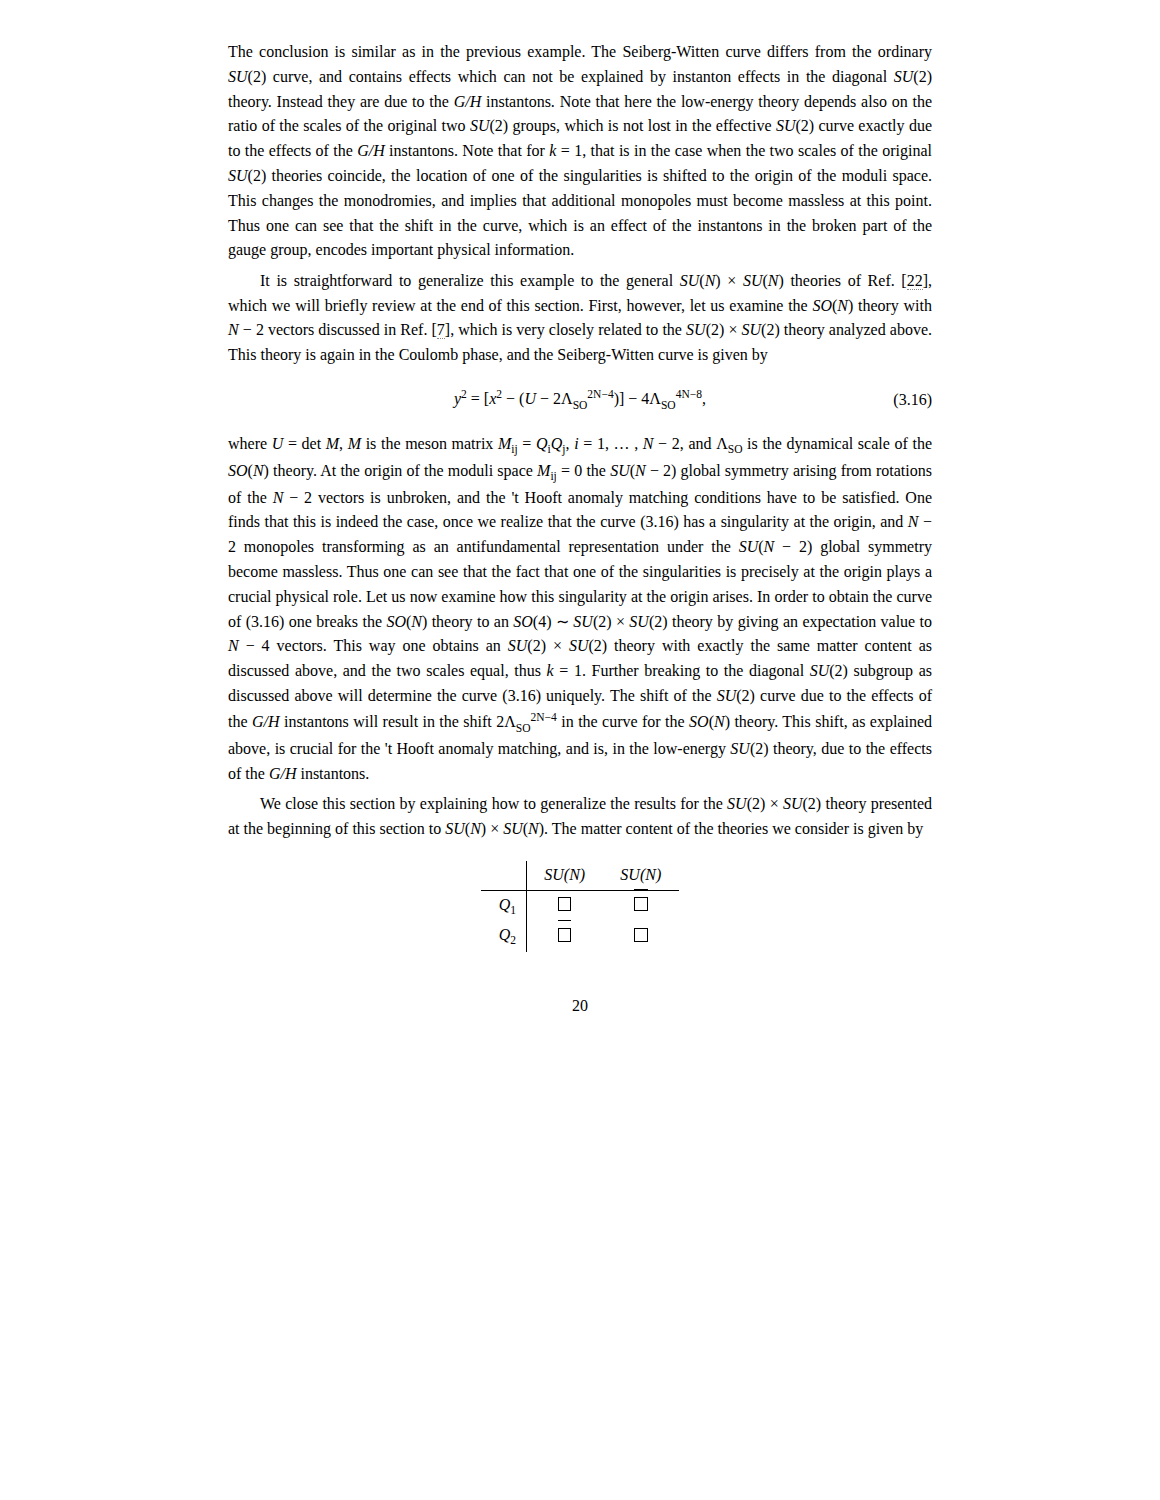The conclusion is similar as in the previous example. The Seiberg-Witten curve differs from the ordinary SU(2) curve, and contains effects which can not be explained by instanton effects in the diagonal SU(2) theory. Instead they are due to the G/H instantons. Note that here the low-energy theory depends also on the ratio of the scales of the original two SU(2) groups, which is not lost in the effective SU(2) curve exactly due to the effects of the G/H instantons. Note that for k = 1, that is in the case when the two scales of the original SU(2) theories coincide, the location of one of the singularities is shifted to the origin of the moduli space. This changes the monodromies, and implies that additional monopoles must become massless at this point. Thus one can see that the shift in the curve, which is an effect of the instantons in the broken part of the gauge group, encodes important physical information.
It is straightforward to generalize this example to the general SU(N) × SU(N) theories of Ref. [22], which we will briefly review at the end of this section. First, however, let us examine the SO(N) theory with N − 2 vectors discussed in Ref. [7], which is very closely related to the SU(2) × SU(2) theory analyzed above. This theory is again in the Coulomb phase, and the Seiberg-Witten curve is given by
y2 = [x2 − (U − 2ΛSO2N−4)] − 4ΛSO4N−8, (3.16)
where U = det M, M is the meson matrix Mij = QiQj, i = 1, … , N − 2, and ΛSO is the dynamical scale of the SO(N) theory. At the origin of the moduli space Mij = 0 the SU(N − 2) global symmetry arising from rotations of the N − 2 vectors is unbroken, and the 't Hooft anomaly matching conditions have to be satisfied. One finds that this is indeed the case, once we realize that the curve (3.16) has a singularity at the origin, and N − 2 monopoles transforming as an antifundamental representation under the SU(N − 2) global symmetry become massless. Thus one can see that the fact that one of the singularities is precisely at the origin plays a crucial physical role. Let us now examine how this singularity at the origin arises. In order to obtain the curve of (3.16) one breaks the SO(N) theory to an SO(4) ∼ SU(2) × SU(2) theory by giving an expectation value to N − 4 vectors. This way one obtains an SU(2) × SU(2) theory with exactly the same matter content as discussed above, and the two scales equal, thus k = 1. Further breaking to the diagonal SU(2) subgroup as discussed above will determine the curve (3.16) uniquely. The shift of the SU(2) curve due to the effects of the G/H instantons will result in the shift 2ΛSO2N−4 in the curve for the SO(N) theory. This shift, as explained above, is crucial for the 't Hooft anomaly matching, and is, in the low-energy SU(2) theory, due to the effects of the G/H instantons.
We close this section by explaining how to generalize the results for the SU(2) × SU(2) theory presented at the beginning of this section to SU(N) × SU(N). The matter content of the theories we consider is given by
| | SU(N) | SU(N) |
| --- | --- | --- |
| Q 1 | | |
| Q 2 | | |
20